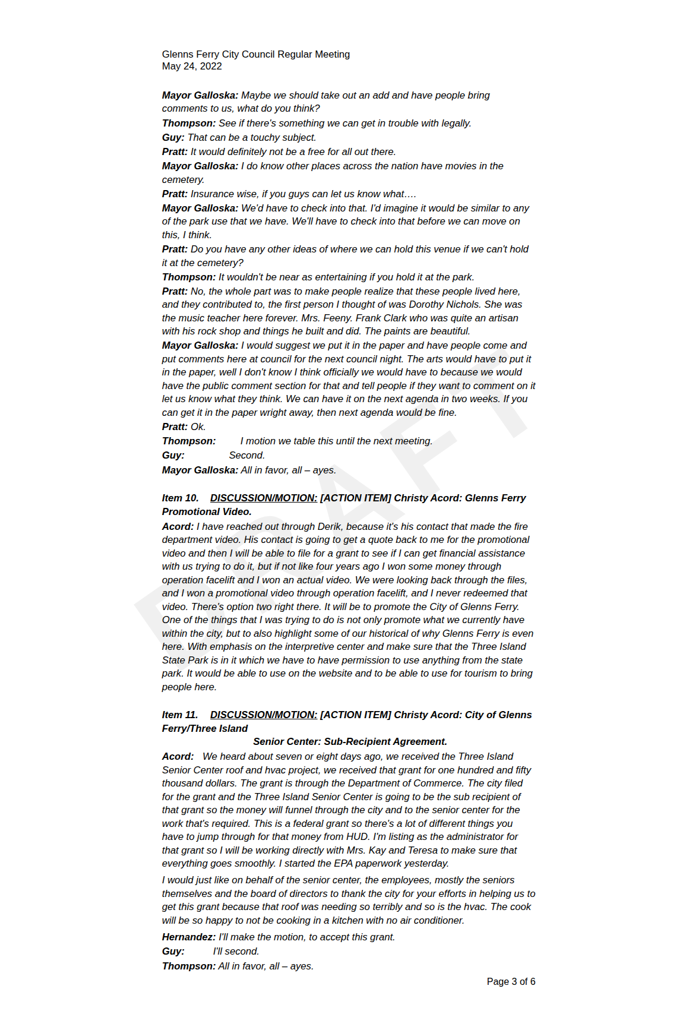DRAFT
Glenns Ferry City Council Regular Meeting
May 24, 2022
Mayor Galloska: Maybe we should take out an add and have people bring comments to us, what do you think?
Thompson: See if there's something we can get in trouble with legally.
Guy: That can be a touchy subject.
Pratt: It would definitely not be a free for all out there.
Mayor Galloska: I do know other places across the nation have movies in the cemetery.
Pratt: Insurance wise, if you guys can let us know what….
Mayor Galloska: We'd have to check into that. I'd imagine it would be similar to any of the park use that we have. We'll have to check into that before we can move on this, I think.
Pratt: Do you have any other ideas of where we can hold this venue if we can't hold it at the cemetery?
Thompson: It wouldn't be near as entertaining if you hold it at the park.
Pratt: No, the whole part was to make people realize that these people lived here, and they contributed to, the first person I thought of was Dorothy Nichols. She was the music teacher here forever. Mrs. Feeny. Frank Clark who was quite an artisan with his rock shop and things he built and did. The paints are beautiful.
Mayor Galloska: I would suggest we put it in the paper and have people come and put comments here at council for the next council night. The arts would have to put it in the paper, well I don't know I think officially we would have to because we would have the public comment section for that and tell people if they want to comment on it let us know what they think. We can have it on the next agenda in two weeks. If you can get it in the paper wright away, then next agenda would be fine.
Pratt: Ok.
Thompson: I motion we table this until the next meeting.
Guy: Second.
Mayor Galloska: All in favor, all – ayes.
Item 10. DISCUSSION/MOTION: [ACTION ITEM] Christy Acord: Glenns Ferry Promotional Video.
Acord: I have reached out through Derik, because it's his contact that made the fire department video. His contact is going to get a quote back to me for the promotional video and then I will be able to file for a grant to see if I can get financial assistance with us trying to do it, but if not like four years ago I won some money through operation facelift and I won an actual video. We were looking back through the files, and I won a promotional video through operation facelift, and I never redeemed that video. There's option two right there. It will be to promote the City of Glenns Ferry. One of the things that I was trying to do is not only promote what we currently have within the city, but to also highlight some of our historical of why Glenns Ferry is even here. With emphasis on the interpretive center and make sure that the Three Island State Park is in it which we have to have permission to use anything from the state park. It would be able to use on the website and to be able to use for tourism to bring people here.
Item 11. DISCUSSION/MOTION: [ACTION ITEM] Christy Acord: City of Glenns Ferry/Three IslandSenior Center: Sub-Recipient Agreement.
Acord: We heard about seven or eight days ago, we received the Three Island Senior Center roof and hvac project, we received that grant for one hundred and fifty thousand dollars. The grant is through the Department of Commerce. The city filed for the grant and the Three Island Senior Center is going to be the sub recipient of that grant so the money will funnel through the city and to the senior center for the work that's required. This is a federal grant so there's a lot of different things you have to jump through for that money from HUD. I'm listing as the administrator for that grant so I will be working directly with Mrs. Kay and Teresa to make sure that everything goes smoothly. I started the EPA paperwork yesterday.
I would just like on behalf of the senior center, the employees, mostly the seniors themselves and the board of directors to thank the city for your efforts in helping us to get this grant because that roof was needing so terribly and so is the hvac. The cook will be so happy to not be cooking in a kitchen with no air conditioner.
Hernandez: I'll make the motion, to accept this grant.
Guy: I'll second.
Thompson: All in favor, all – ayes.
Page 3 of 6